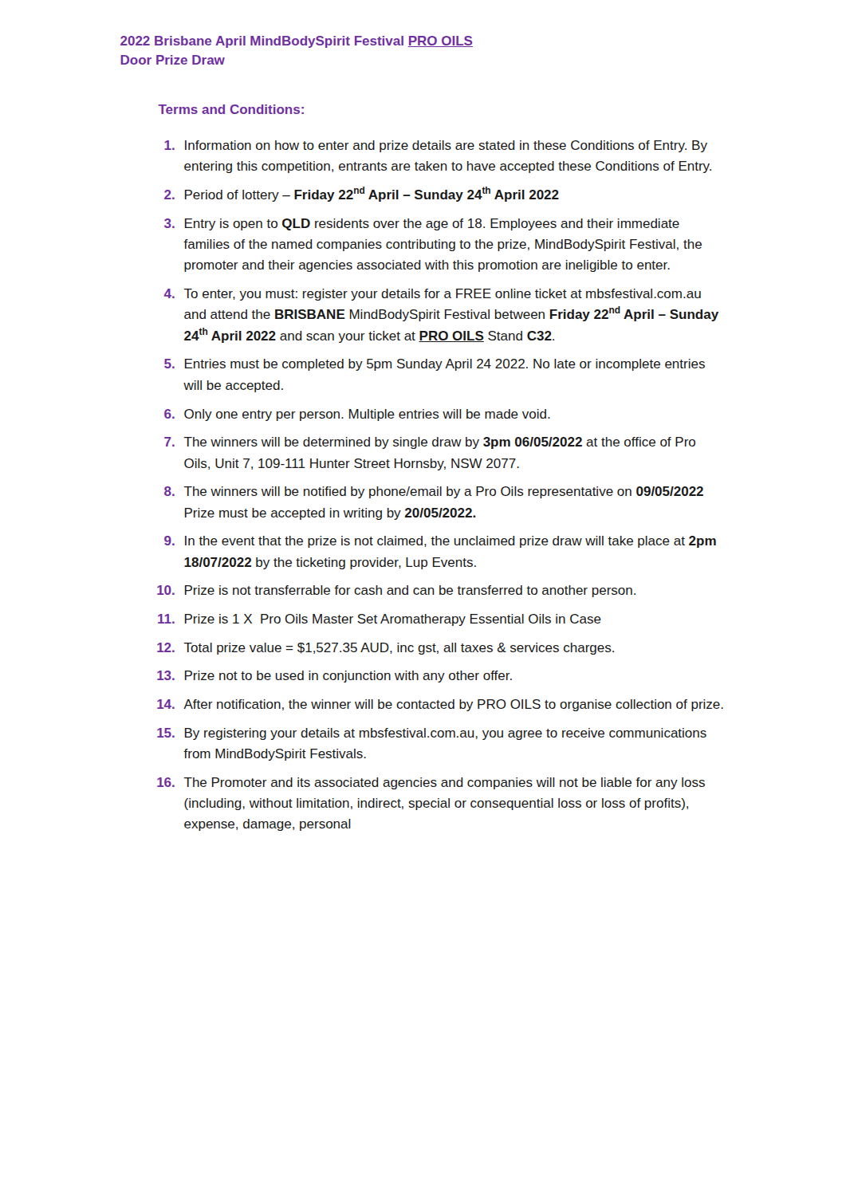2022 Brisbane April MindBodySpirit Festival PRO OILS
Door Prize Draw
Terms and Conditions:
Information on how to enter and prize details are stated in these Conditions of Entry. By entering this competition, entrants are taken to have accepted these Conditions of Entry.
Period of lottery – Friday 22nd April – Sunday 24th April 2022
Entry is open to QLD residents over the age of 18. Employees and their immediate families of the named companies contributing to the prize, MindBodySpirit Festival, the promoter and their agencies associated with this promotion are ineligible to enter.
To enter, you must: register your details for a FREE online ticket at mbsfestival.com.au and attend the BRISBANE MindBodySpirit Festival between Friday 22nd April – Sunday 24th April 2022 and scan your ticket at PRO OILS Stand C32.
Entries must be completed by 5pm Sunday April 24 2022. No late or incomplete entries will be accepted.
Only one entry per person. Multiple entries will be made void.
The winners will be determined by single draw by 3pm 06/05/2022 at the office of Pro Oils, Unit 7, 109-111 Hunter Street Hornsby, NSW 2077.
The winners will be notified by phone/email by a Pro Oils representative on 09/05/2022 Prize must be accepted in writing by 20/05/2022.
In the event that the prize is not claimed, the unclaimed prize draw will take place at 2pm 18/07/2022 by the ticketing provider, Lup Events.
Prize is not transferrable for cash and can be transferred to another person.
Prize is 1 X Pro Oils Master Set Aromatherapy Essential Oils in Case
Total prize value = $1,527.35 AUD, inc gst, all taxes & services charges.
Prize not to be used in conjunction with any other offer.
After notification, the winner will be contacted by PRO OILS to organise collection of prize.
By registering your details at mbsfestival.com.au, you agree to receive communications from MindBodySpirit Festivals.
The Promoter and its associated agencies and companies will not be liable for any loss (including, without limitation, indirect, special or consequential loss or loss of profits), expense, damage, personal